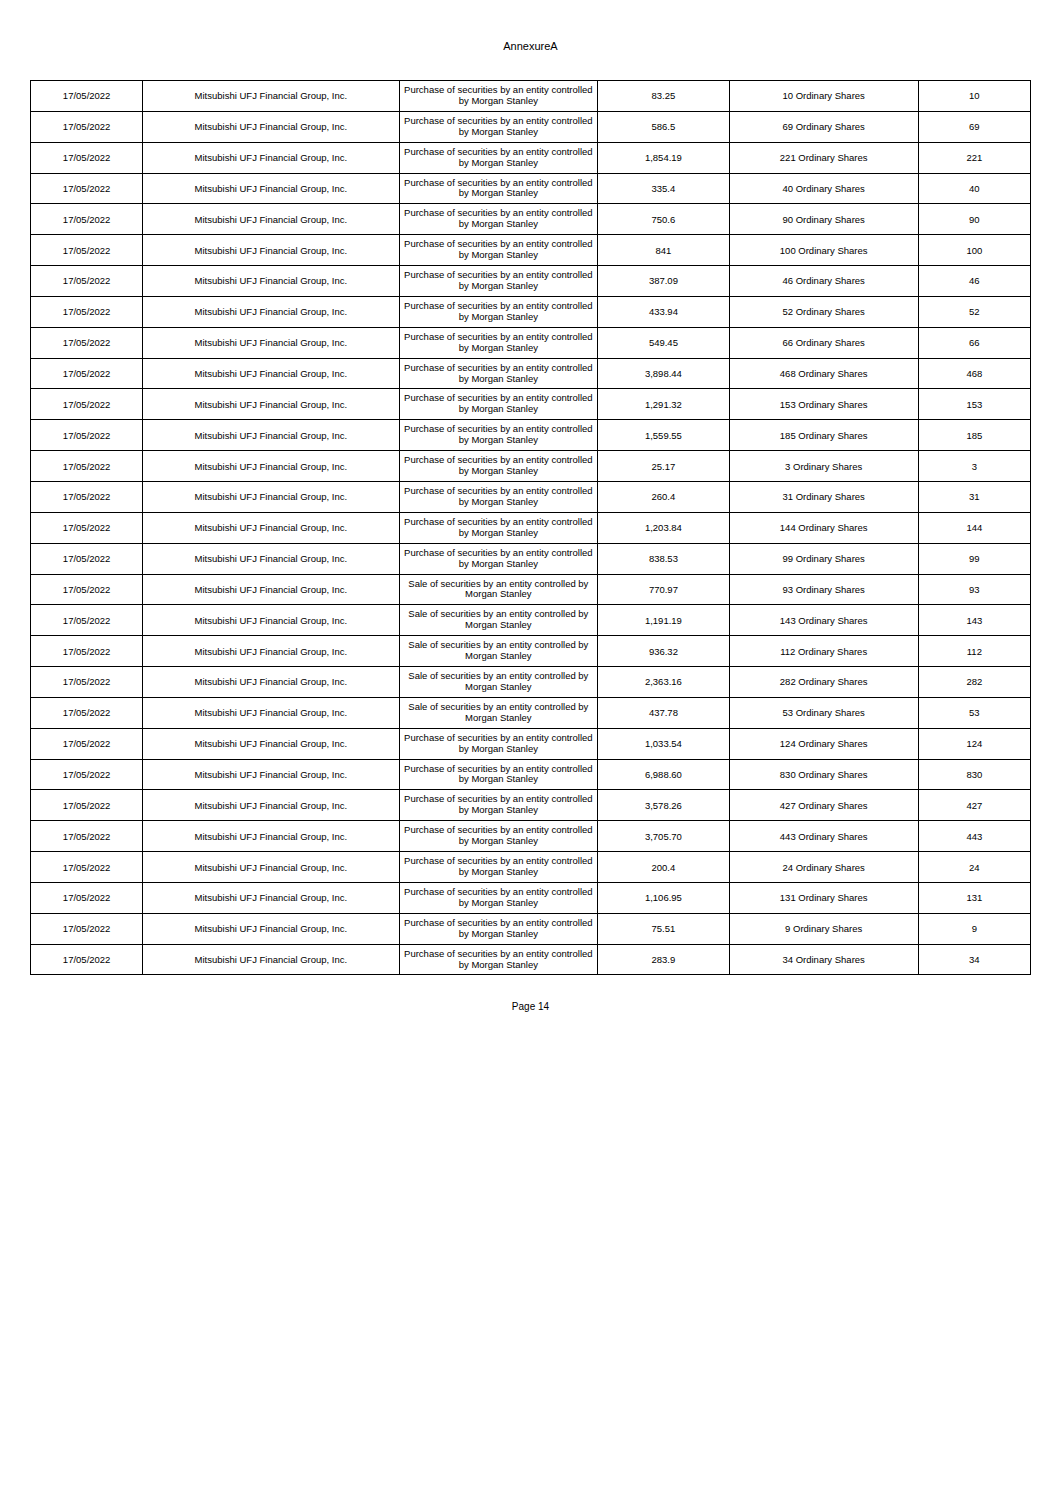AnnexureA
| 17/05/2022 | Mitsubishi UFJ Financial Group, Inc. | Purchase of securities by an entity controlled by Morgan Stanley | 83.25 | 10 Ordinary Shares | 10 |
| 17/05/2022 | Mitsubishi UFJ Financial Group, Inc. | Purchase of securities by an entity controlled by Morgan Stanley | 586.5 | 69 Ordinary Shares | 69 |
| 17/05/2022 | Mitsubishi UFJ Financial Group, Inc. | Purchase of securities by an entity controlled by Morgan Stanley | 1,854.19 | 221 Ordinary Shares | 221 |
| 17/05/2022 | Mitsubishi UFJ Financial Group, Inc. | Purchase of securities by an entity controlled by Morgan Stanley | 335.4 | 40 Ordinary Shares | 40 |
| 17/05/2022 | Mitsubishi UFJ Financial Group, Inc. | Purchase of securities by an entity controlled by Morgan Stanley | 750.6 | 90 Ordinary Shares | 90 |
| 17/05/2022 | Mitsubishi UFJ Financial Group, Inc. | Purchase of securities by an entity controlled by Morgan Stanley | 841 | 100 Ordinary Shares | 100 |
| 17/05/2022 | Mitsubishi UFJ Financial Group, Inc. | Purchase of securities by an entity controlled by Morgan Stanley | 387.09 | 46 Ordinary Shares | 46 |
| 17/05/2022 | Mitsubishi UFJ Financial Group, Inc. | Purchase of securities by an entity controlled by Morgan Stanley | 433.94 | 52 Ordinary Shares | 52 |
| 17/05/2022 | Mitsubishi UFJ Financial Group, Inc. | Purchase of securities by an entity controlled by Morgan Stanley | 549.45 | 66 Ordinary Shares | 66 |
| 17/05/2022 | Mitsubishi UFJ Financial Group, Inc. | Purchase of securities by an entity controlled by Morgan Stanley | 3,898.44 | 468 Ordinary Shares | 468 |
| 17/05/2022 | Mitsubishi UFJ Financial Group, Inc. | Purchase of securities by an entity controlled by Morgan Stanley | 1,291.32 | 153 Ordinary Shares | 153 |
| 17/05/2022 | Mitsubishi UFJ Financial Group, Inc. | Purchase of securities by an entity controlled by Morgan Stanley | 1,559.55 | 185 Ordinary Shares | 185 |
| 17/05/2022 | Mitsubishi UFJ Financial Group, Inc. | Purchase of securities by an entity controlled by Morgan Stanley | 25.17 | 3 Ordinary Shares | 3 |
| 17/05/2022 | Mitsubishi UFJ Financial Group, Inc. | Purchase of securities by an entity controlled by Morgan Stanley | 260.4 | 31 Ordinary Shares | 31 |
| 17/05/2022 | Mitsubishi UFJ Financial Group, Inc. | Purchase of securities by an entity controlled by Morgan Stanley | 1,203.84 | 144 Ordinary Shares | 144 |
| 17/05/2022 | Mitsubishi UFJ Financial Group, Inc. | Purchase of securities by an entity controlled by Morgan Stanley | 838.53 | 99 Ordinary Shares | 99 |
| 17/05/2022 | Mitsubishi UFJ Financial Group, Inc. | Sale of securities by an entity controlled by Morgan Stanley | 770.97 | 93 Ordinary Shares | 93 |
| 17/05/2022 | Mitsubishi UFJ Financial Group, Inc. | Sale of securities by an entity controlled by Morgan Stanley | 1,191.19 | 143 Ordinary Shares | 143 |
| 17/05/2022 | Mitsubishi UFJ Financial Group, Inc. | Sale of securities by an entity controlled by Morgan Stanley | 936.32 | 112 Ordinary Shares | 112 |
| 17/05/2022 | Mitsubishi UFJ Financial Group, Inc. | Sale of securities by an entity controlled by Morgan Stanley | 2,363.16 | 282 Ordinary Shares | 282 |
| 17/05/2022 | Mitsubishi UFJ Financial Group, Inc. | Sale of securities by an entity controlled by Morgan Stanley | 437.78 | 53 Ordinary Shares | 53 |
| 17/05/2022 | Mitsubishi UFJ Financial Group, Inc. | Purchase of securities by an entity controlled by Morgan Stanley | 1,033.54 | 124 Ordinary Shares | 124 |
| 17/05/2022 | Mitsubishi UFJ Financial Group, Inc. | Purchase of securities by an entity controlled by Morgan Stanley | 6,988.60 | 830 Ordinary Shares | 830 |
| 17/05/2022 | Mitsubishi UFJ Financial Group, Inc. | Purchase of securities by an entity controlled by Morgan Stanley | 3,578.26 | 427 Ordinary Shares | 427 |
| 17/05/2022 | Mitsubishi UFJ Financial Group, Inc. | Purchase of securities by an entity controlled by Morgan Stanley | 3,705.70 | 443 Ordinary Shares | 443 |
| 17/05/2022 | Mitsubishi UFJ Financial Group, Inc. | Purchase of securities by an entity controlled by Morgan Stanley | 200.4 | 24 Ordinary Shares | 24 |
| 17/05/2022 | Mitsubishi UFJ Financial Group, Inc. | Purchase of securities by an entity controlled by Morgan Stanley | 1,106.95 | 131 Ordinary Shares | 131 |
| 17/05/2022 | Mitsubishi UFJ Financial Group, Inc. | Purchase of securities by an entity controlled by Morgan Stanley | 75.51 | 9 Ordinary Shares | 9 |
| 17/05/2022 | Mitsubishi UFJ Financial Group, Inc. | Purchase of securities by an entity controlled by Morgan Stanley | 283.9 | 34 Ordinary Shares | 34 |
Page 14